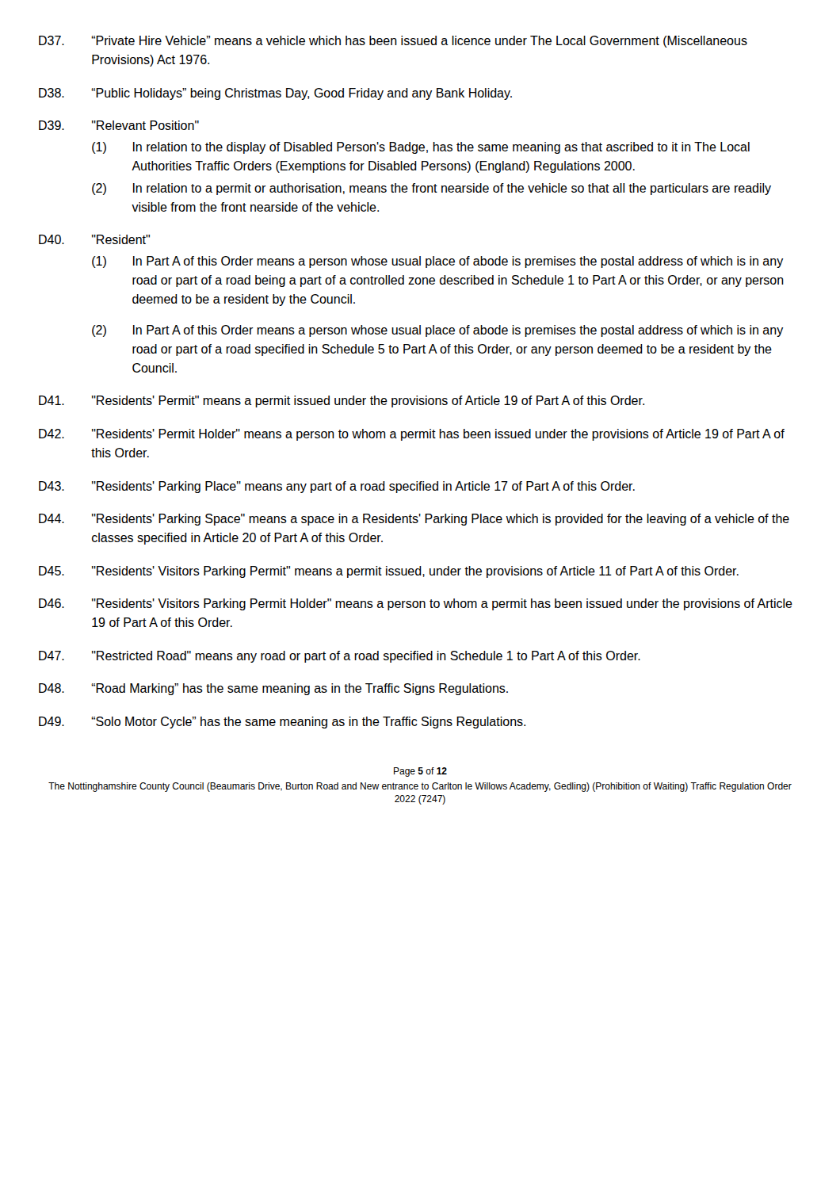D37.
“Private Hire Vehicle” means a vehicle which has been issued a licence under The Local Government (Miscellaneous Provisions) Act 1976.
D38.
“Public Holidays” being Christmas Day, Good Friday and any Bank Holiday.
D39.
"Relevant Position"
(1)
In relation to the display of Disabled Person's Badge, has the same meaning as that ascribed to it in The Local Authorities Traffic Orders (Exemptions for Disabled Persons) (England) Regulations 2000.
(2)
In relation to a permit or authorisation, means the front nearside of the vehicle so that all the particulars are readily visible from the front nearside of the vehicle.
D40.
"Resident"
(1)
In Part A of this Order means a person whose usual place of abode is premises the postal address of which is in any road or part of a road being a part of a controlled zone described in Schedule 1 to Part A or this Order, or any person deemed to be a resident by the Council.
(2)
In Part A of this Order means a person whose usual place of abode is premises the postal address of which is in any road or part of a road specified in Schedule 5 to Part A of this Order, or any person deemed to be a resident by the Council.
D41.
"Residents' Permit" means a permit issued under the provisions of Article 19 of Part A of this Order.
D42.
"Residents' Permit Holder" means a person to whom a permit has been issued under the provisions of Article 19 of Part A of this Order.
D43.
"Residents' Parking Place" means any part of a road specified in Article 17 of Part A of this Order.
D44.
"Residents' Parking Space" means a space in a Residents' Parking Place which is provided for the leaving of a vehicle of the classes specified in Article 20 of Part A of this Order.
D45.
"Residents' Visitors Parking Permit" means a permit issued, under the provisions of Article 11 of Part A of this Order.
D46.
"Residents' Visitors Parking Permit Holder" means a person to whom a permit has been issued under the provisions of Article 19 of Part A of this Order.
D47.
"Restricted Road" means any road or part of a road specified in Schedule 1 to Part A of this Order.
D48.
“Road Marking” has the same meaning as in the Traffic Signs Regulations.
D49.
“Solo Motor Cycle” has the same meaning as in the Traffic Signs Regulations.
Page 5 of 12
The Nottinghamshire County Council (Beaumaris Drive, Burton Road and New entrance to Carlton le Willows Academy, Gedling) (Prohibition of Waiting) Traffic Regulation Order 2022 (7247)